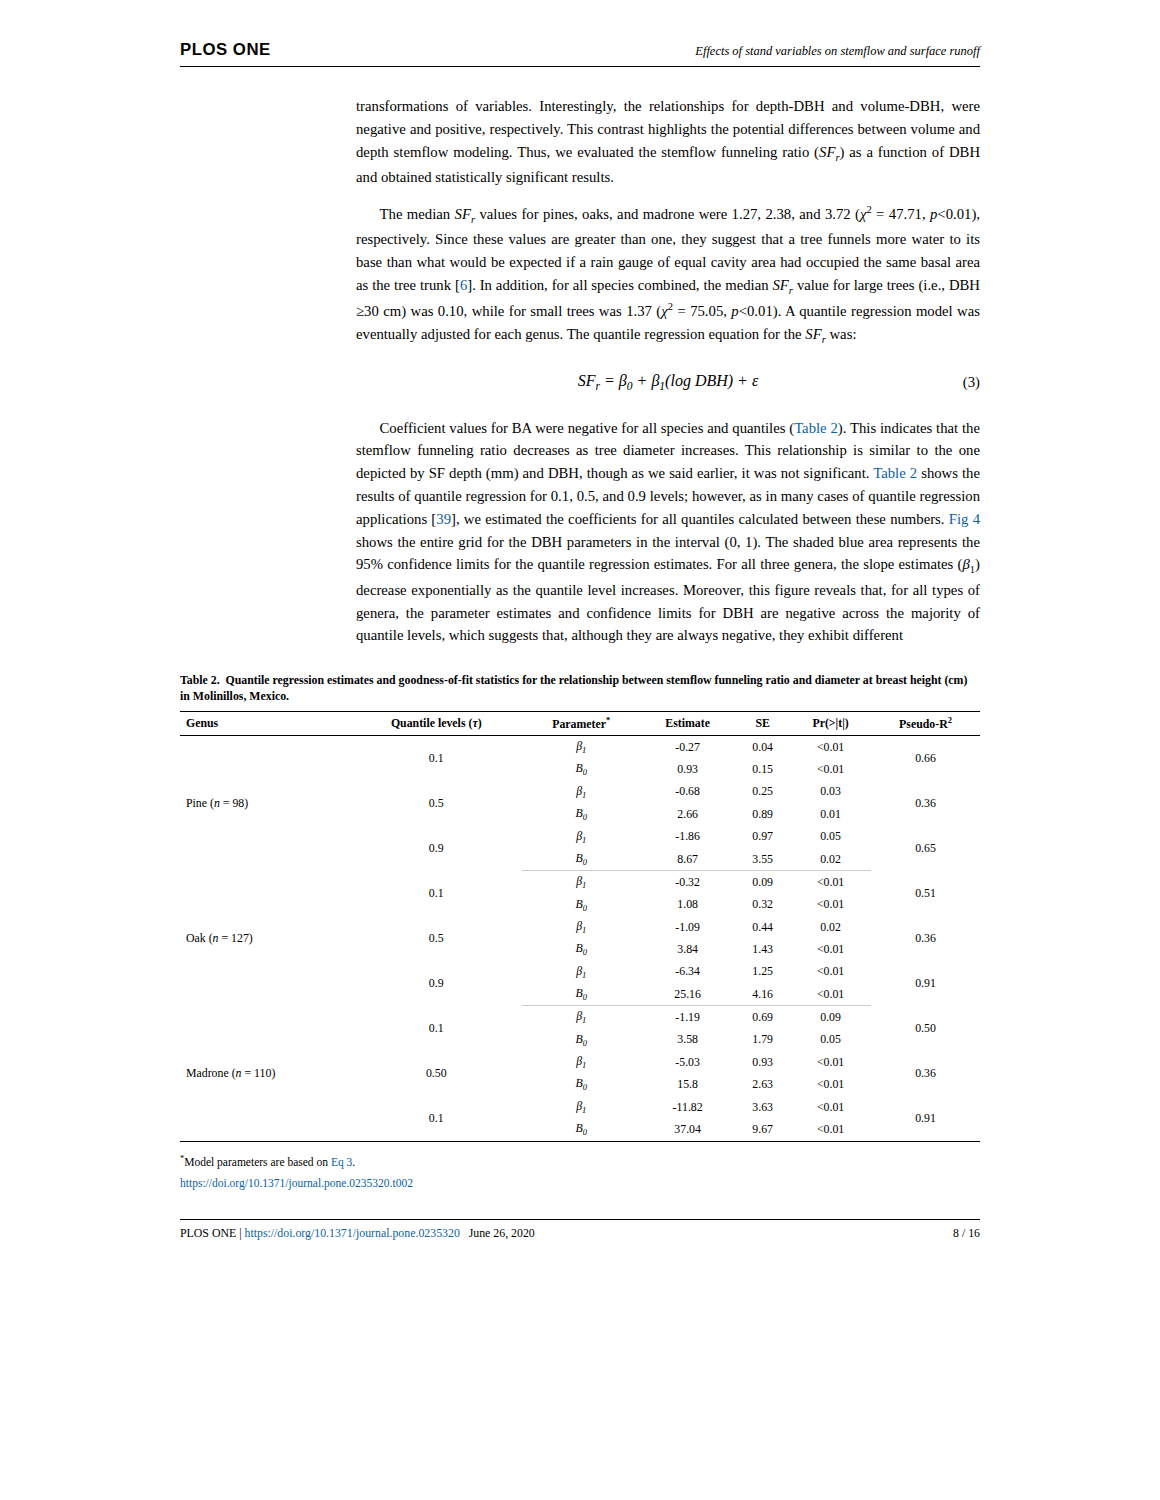PLOS ONE
Effects of stand variables on stemflow and surface runoff
transformations of variables. Interestingly, the relationships for depth-DBH and volume-DBH, were negative and positive, respectively. This contrast highlights the potential differences between volume and depth stemflow modeling. Thus, we evaluated the stemflow funneling ratio (SFr) as a function of DBH and obtained statistically significant results.
The median SFr values for pines, oaks, and madrone were 1.27, 2.38, and 3.72 (χ2 = 47.71, p<0.01), respectively. Since these values are greater than one, they suggest that a tree funnels more water to its base than what would be expected if a rain gauge of equal cavity area had occupied the same basal area as the tree trunk [6]. In addition, for all species combined, the median SFr value for large trees (i.e., DBH ≥30 cm) was 0.10, while for small trees was 1.37 (χ2 = 75.05, p<0.01). A quantile regression model was eventually adjusted for each genus. The quantile regression equation for the SFr was:
SFr = β0 + β1(log DBH) + ε (3)
Coefficient values for BA were negative for all species and quantiles (Table 2). This indicates that the stemflow funneling ratio decreases as tree diameter increases. This relationship is similar to the one depicted by SF depth (mm) and DBH, though as we said earlier, it was not significant. Table 2 shows the results of quantile regression for 0.1, 0.5, and 0.9 levels; however, as in many cases of quantile regression applications [39], we estimated the coefficients for all quantiles calculated between these numbers. Fig 4 shows the entire grid for the DBH parameters in the interval (0, 1). The shaded blue area represents the 95% confidence limits for the quantile regression estimates. For all three genera, the slope estimates (β1) decrease exponentially as the quantile level increases. Moreover, this figure reveals that, for all types of genera, the parameter estimates and confidence limits for DBH are negative across the majority of quantile levels, which suggests that, although they are always negative, they exhibit different
Table 2. Quantile regression estimates and goodness-of-fit statistics for the relationship between stemflow funneling ratio and diameter at breast height (cm) in Molinillos, Mexico.
| Genus | Quantile levels ( τ ) | Parameter * | Estimate | SE | Pr(>/t/) | Pseudo-R 2 |
| --- | --- | --- | --- | --- | --- | --- |
| Pine ( n = 98) | 0.1 | β 1 | -0.27 | 0.04 | <0.01 | 0.66 |
| B 0 | 0.93 | 0.15 | <0.01 |
| 0.5 | β 1 | -0.68 | 0.25 | 0.03 | 0.36 |
| B 0 | 2.66 | 0.89 | 0.01 |
| 0.9 | β 1 | -1.86 | 0.97 | 0.05 | 0.65 |
| B 0 | 8.67 | 3.55 | 0.02 |
| Oak ( n = 127) | 0.1 | β 1 | -0.32 | 0.09 | <0.01 | 0.51 |
| B 0 | 1.08 | 0.32 | <0.01 |
| 0.5 | β 1 | -1.09 | 0.44 | 0.02 | 0.36 |
| B 0 | 3.84 | 1.43 | <0.01 |
| 0.9 | β 1 | -6.34 | 1.25 | <0.01 | 0.91 |
| B 0 | 25.16 | 4.16 | <0.01 |
| Madrone ( n = 110) | 0.1 | β 1 | -1.19 | 0.69 | 0.09 | 0.50 |
| B 0 | 3.58 | 1.79 | 0.05 |
| 0.50 | β 1 | -5.03 | 0.93 | <0.01 | 0.36 |
| B 0 | 15.8 | 2.63 | <0.01 |
| 0.1 | β 1 | -11.82 | 3.63 | <0.01 | 0.91 |
| B 0 | 37.04 | 9.67 | <0.01 |
*Model parameters are based on Eq 3.
https://doi.org/10.1371/journal.pone.0235320.t002
PLOS ONE | https://doi.org/10.1371/journal.pone.0235320 June 26, 2020
8 / 16